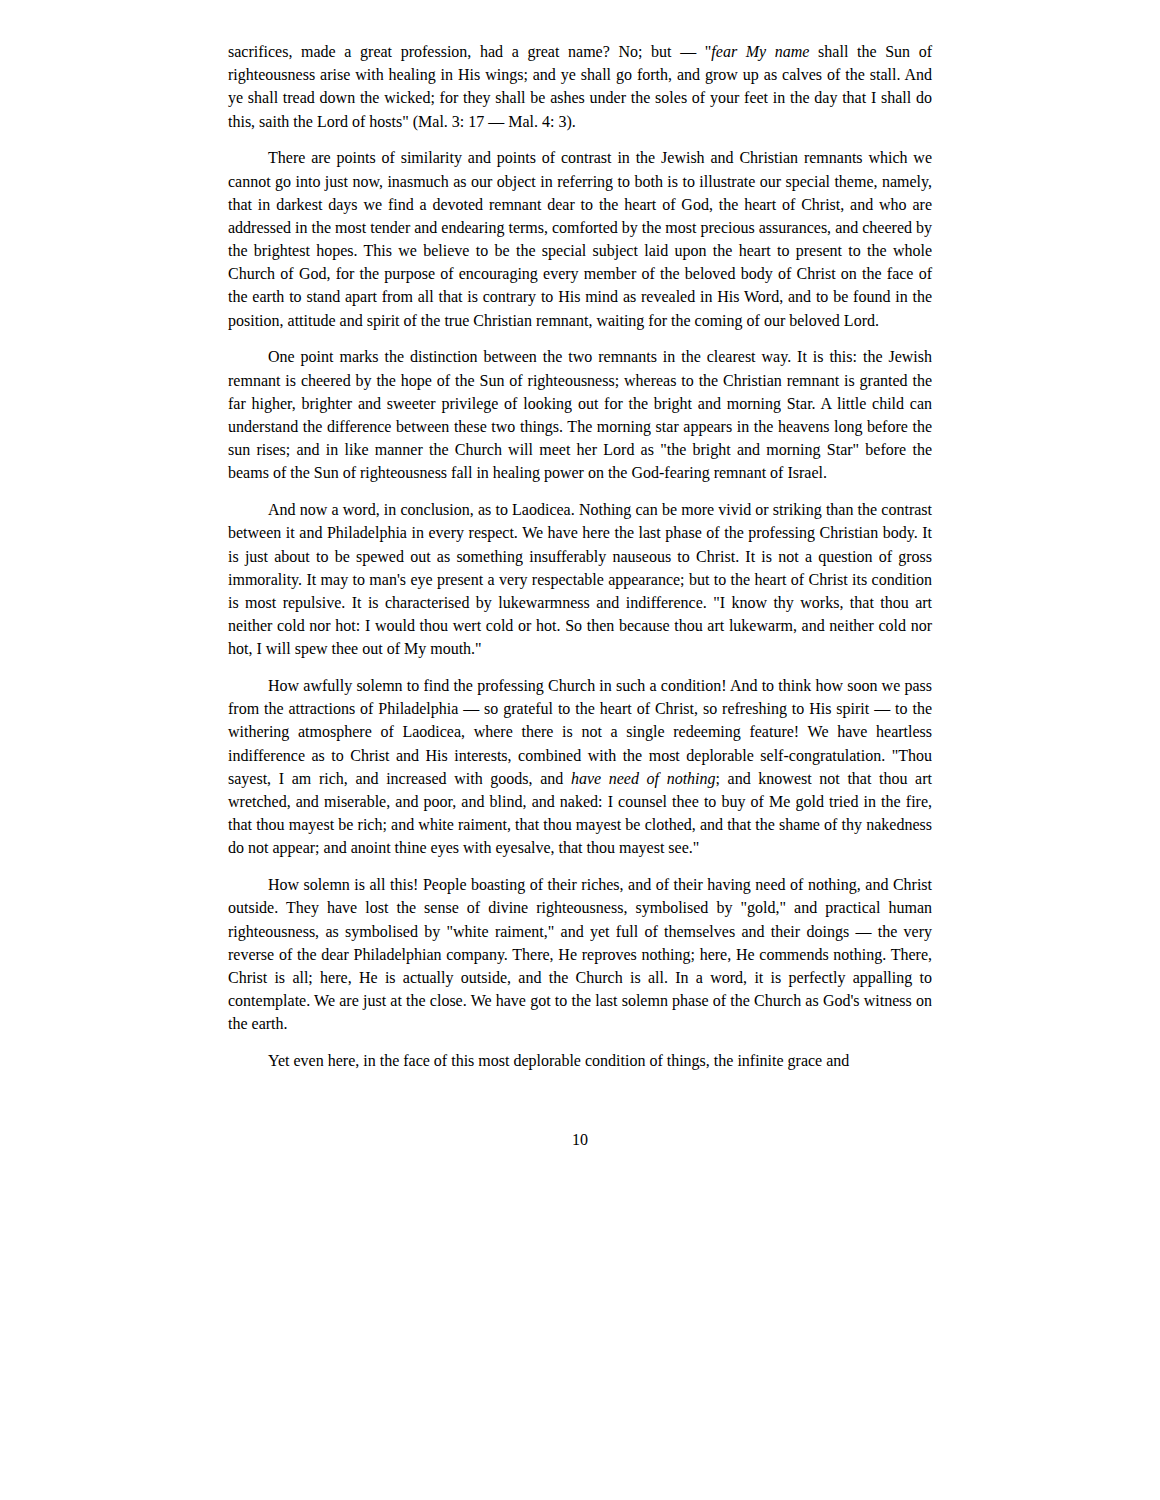sacrifices, made a great profession, had a great name? No; but — "fear My name shall the Sun of righteousness arise with healing in His wings; and ye shall go forth, and grow up as calves of the stall. And ye shall tread down the wicked; for they shall be ashes under the soles of your feet in the day that I shall do this, saith the Lord of hosts" (Mal. 3: 17 — Mal. 4: 3).
There are points of similarity and points of contrast in the Jewish and Christian remnants which we cannot go into just now, inasmuch as our object in referring to both is to illustrate our special theme, namely, that in darkest days we find a devoted remnant dear to the heart of God, the heart of Christ, and who are addressed in the most tender and endearing terms, comforted by the most precious assurances, and cheered by the brightest hopes. This we believe to be the special subject laid upon the heart to present to the whole Church of God, for the purpose of encouraging every member of the beloved body of Christ on the face of the earth to stand apart from all that is contrary to His mind as revealed in His Word, and to be found in the position, attitude and spirit of the true Christian remnant, waiting for the coming of our beloved Lord.
One point marks the distinction between the two remnants in the clearest way. It is this: the Jewish remnant is cheered by the hope of the Sun of righteousness; whereas to the Christian remnant is granted the far higher, brighter and sweeter privilege of looking out for the bright and morning Star. A little child can understand the difference between these two things. The morning star appears in the heavens long before the sun rises; and in like manner the Church will meet her Lord as "the bright and morning Star" before the beams of the Sun of righteousness fall in healing power on the God-fearing remnant of Israel.
And now a word, in conclusion, as to Laodicea. Nothing can be more vivid or striking than the contrast between it and Philadelphia in every respect. We have here the last phase of the professing Christian body. It is just about to be spewed out as something insufferably nauseous to Christ. It is not a question of gross immorality. It may to man's eye present a very respectable appearance; but to the heart of Christ its condition is most repulsive. It is characterised by lukewarmness and indifference. "I know thy works, that thou art neither cold nor hot: I would thou wert cold or hot. So then because thou art lukewarm, and neither cold nor hot, I will spew thee out of My mouth."
How awfully solemn to find the professing Church in such a condition! And to think how soon we pass from the attractions of Philadelphia — so grateful to the heart of Christ, so refreshing to His spirit — to the withering atmosphere of Laodicea, where there is not a single redeeming feature! We have heartless indifference as to Christ and His interests, combined with the most deplorable self-congratulation. "Thou sayest, I am rich, and increased with goods, and have need of nothing; and knowest not that thou art wretched, and miserable, and poor, and blind, and naked: I counsel thee to buy of Me gold tried in the fire, that thou mayest be rich; and white raiment, that thou mayest be clothed, and that the shame of thy nakedness do not appear; and anoint thine eyes with eyesalve, that thou mayest see."
How solemn is all this! People boasting of their riches, and of their having need of nothing, and Christ outside. They have lost the sense of divine righteousness, symbolised by "gold," and practical human righteousness, as symbolised by "white raiment," and yet full of themselves and their doings — the very reverse of the dear Philadelphian company. There, He reproves nothing; here, He commends nothing. There, Christ is all; here, He is actually outside, and the Church is all. In a word, it is perfectly appalling to contemplate. We are just at the close. We have got to the last solemn phase of the Church as God's witness on the earth.
Yet even here, in the face of this most deplorable condition of things, the infinite grace and
10